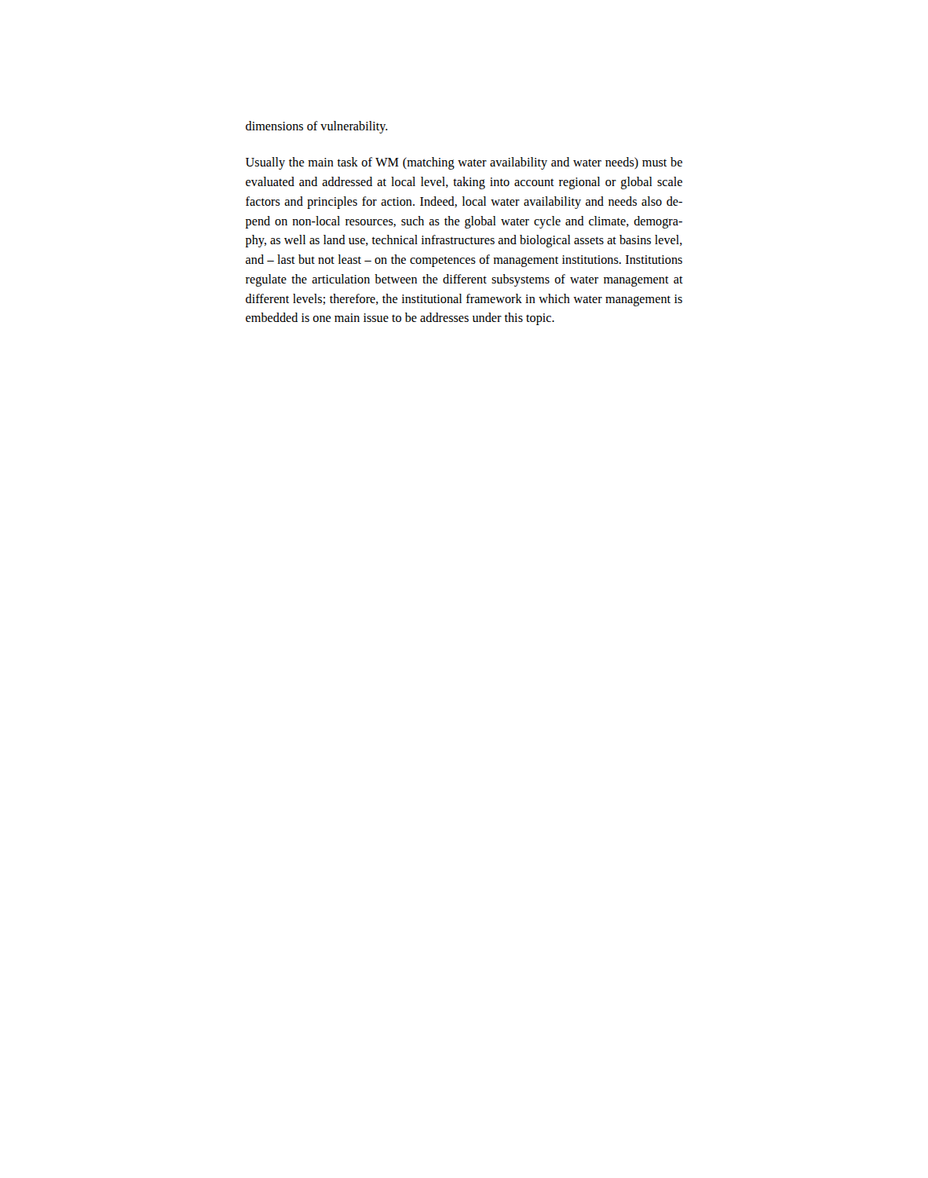dimensions of vulnerability.
Usually the main task of WM (matching water availability and water needs) must be evaluated and addressed at local level, taking into account regional or global scale factors and principles for action. Indeed, local water availability and needs also depend on non-local resources, such as the global water cycle and climate, demography, as well as land use, technical infrastructures and biological assets at basins level, and – last but not least – on the competences of management institutions. Institutions regulate the articulation between the different subsystems of water management at different levels; therefore, the institutional framework in which water management is embedded is one main issue to be addresses under this topic.